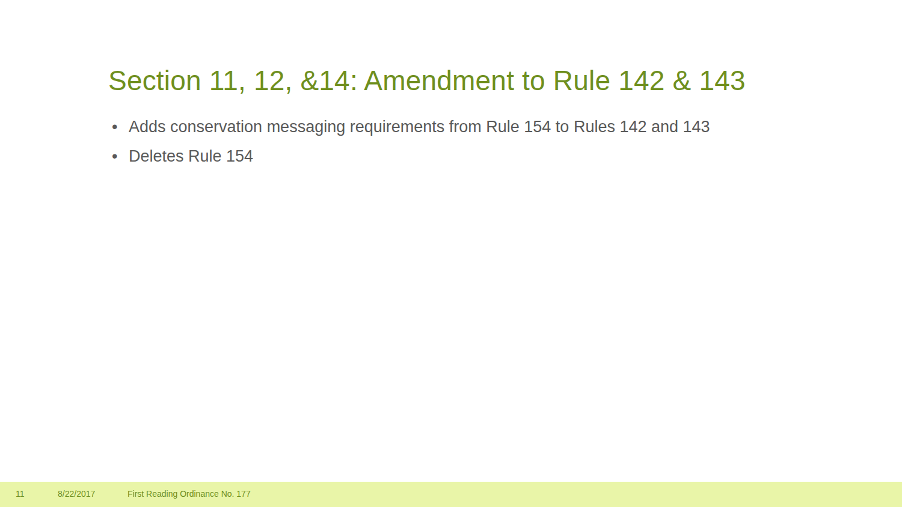Section 11, 12, &14: Amendment to Rule 142 & 143
Adds conservation messaging requirements from Rule 154 to Rules 142 and 143
Deletes Rule 154
11 8/22/2017 First Reading Ordinance No. 177